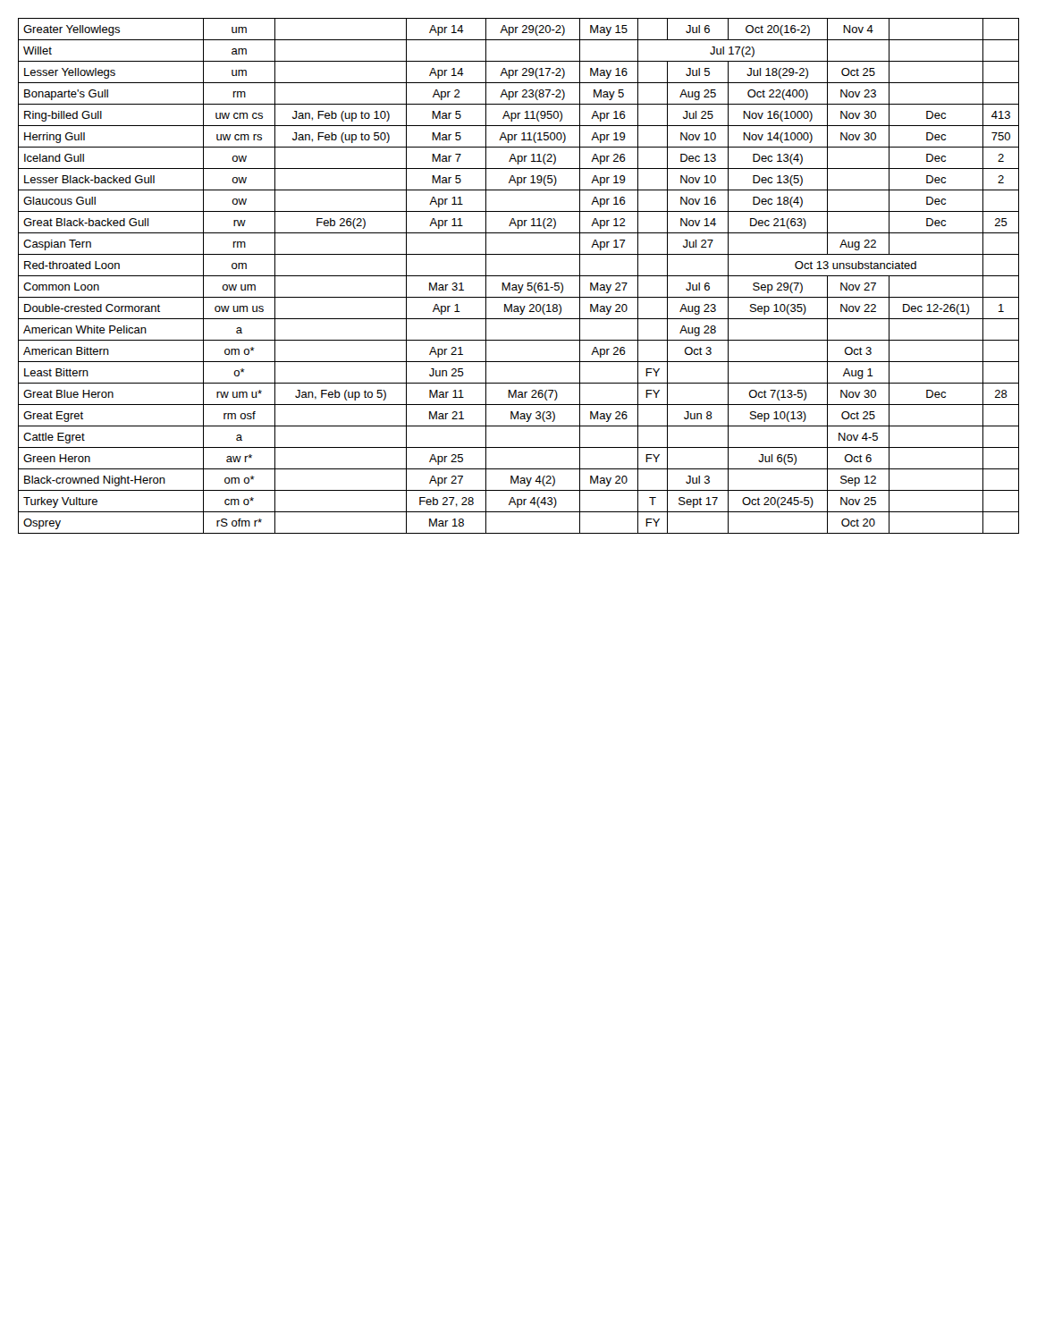| Greater Yellowlegs | um | | Apr 14 | Apr 29(20-2) | May 15 | | Jul 6 | Oct 20(16-2) | Nov 4 | | |
| Willet | am | | | | | Jul 17(2) | | | |
| Lesser Yellowlegs | um | | Apr 14 | Apr 29(17-2) | May 16 | | Jul 5 | Jul 18(29-2) | Oct 25 | | |
| Bonaparte's Gull | rm | | Apr 2 | Apr 23(87-2) | May 5 | | Aug 25 | Oct 22(400) | Nov 23 | | |
| Ring-billed Gull | uw cm cs | Jan, Feb (up to 10) | Mar 5 | Apr 11(950) | Apr 16 | | Jul 25 | Nov 16(1000) | Nov 30 | Dec | 413 |
| Herring Gull | uw cm rs | Jan, Feb (up to 50) | Mar 5 | Apr 11(1500) | Apr 19 | | Nov 10 | Nov 14(1000) | Nov 30 | Dec | 750 |
| Iceland Gull | ow | | Mar 7 | Apr 11(2) | Apr 26 | | Dec 13 | Dec 13(4) | | Dec | 2 |
| Lesser Black-backed Gull | ow | | Mar 5 | Apr 19(5) | Apr 19 | | Nov 10 | Dec 13(5) | | Dec | 2 |
| Glaucous Gull | ow | | Apr 11 | | Apr 16 | | Nov 16 | Dec 18(4) | | Dec | |
| Great Black-backed Gull | rw | Feb 26(2) | Apr 11 | Apr 11(2) | Apr 12 | | Nov 14 | Dec 21(63) | | Dec | 25 |
| Caspian Tern | rm | | | | Apr 17 | | Jul 27 | | Aug 22 | | |
| Red-throated Loon | om | | | | | | | Oct 13 unsubstanciated | |
| Common Loon | ow um | | Mar 31 | May 5(61-5) | May 27 | | Jul 6 | Sep 29(7) | Nov 27 | | |
| Double-crested Cormorant | ow um us | | Apr 1 | May 20(18) | May 20 | | Aug 23 | Sep 10(35) | Nov 22 | Dec 12-26(1) | 1 |
| American White Pelican | a | | | | | | Aug 28 | | | | |
| American Bittern | om o* | | Apr 21 | | Apr 26 | | Oct 3 | | Oct 3 | | |
| Least Bittern | o* | | Jun 25 | | | FY | | | Aug 1 | | |
| Great Blue Heron | rw um u* | Jan, Feb (up to 5) | Mar 11 | Mar 26(7) | | FY | | Oct 7(13-5) | Nov 30 | Dec | 28 |
| Great Egret | rm osf | | Mar 21 | May 3(3) | May 26 | | Jun 8 | Sep 10(13) | Oct 25 | | |
| Cattle Egret | a | | | | | | | | Nov 4-5 | | |
| Green Heron | aw r* | | Apr 25 | | | FY | | Jul 6(5) | Oct 6 | | |
| Black-crowned Night-Heron | om o* | | Apr 27 | May 4(2) | May 20 | | Jul 3 | | Sep 12 | | |
| Turkey Vulture | cm o* | | Feb 27, 28 | Apr 4(43) | | T | Sept 17 | Oct 20(245-5) | Nov 25 | | |
| Osprey | rS ofm r* | | Mar 18 | | | FY | | | Oct 20 | | |